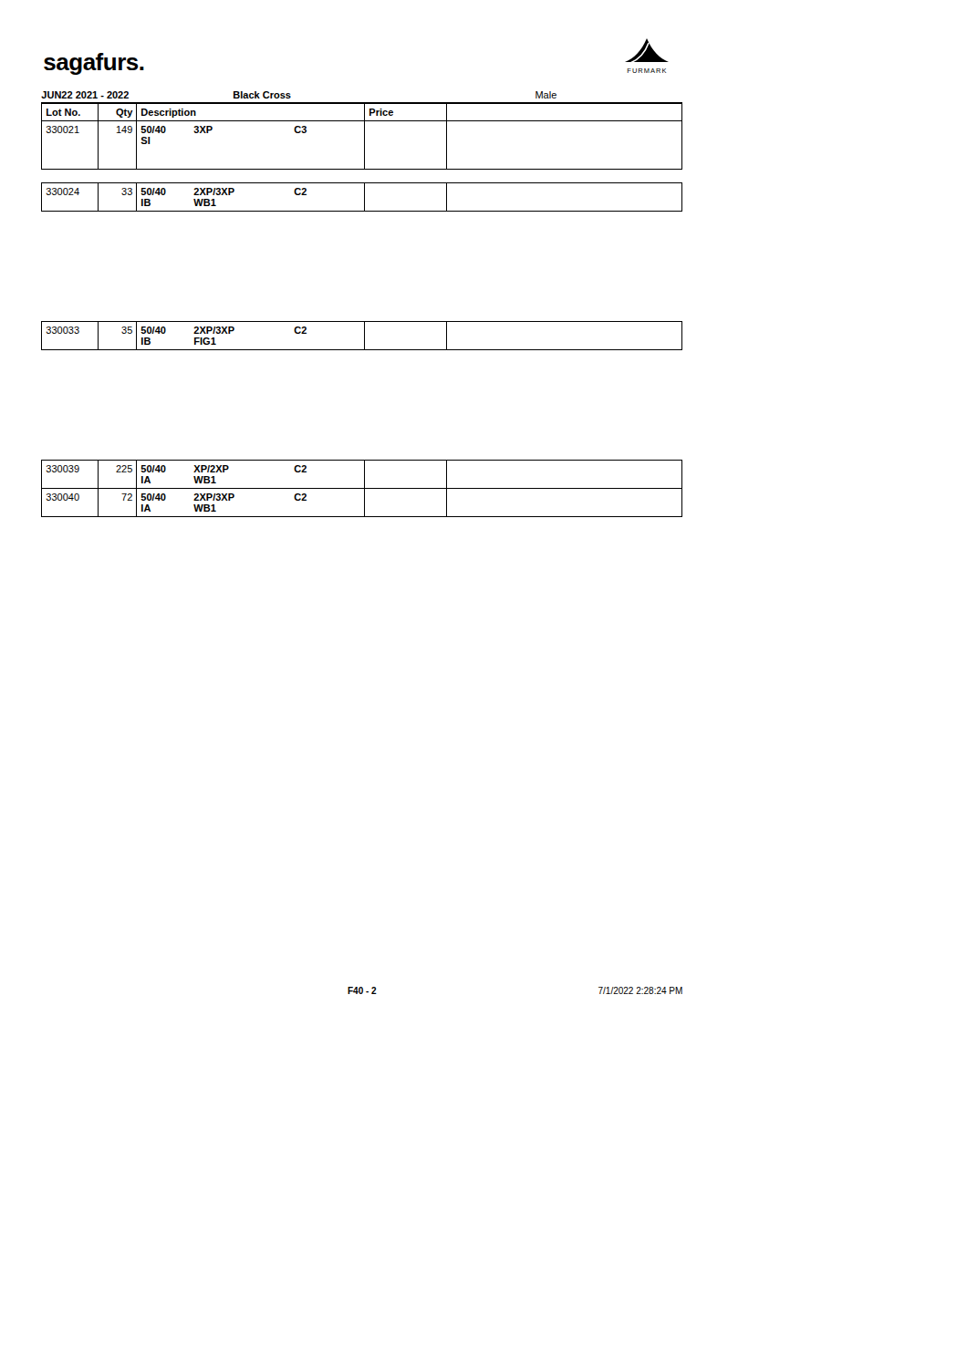sagafurs.
FURMARK
JUN22 2021 - 2022
Black Cross
Male
| Lot No. | Qty | Description | Price | |
| --- | --- | --- | --- | --- |
| 330021 | 149 | 50/40 3XP C3 SI | | |
| 330024 | 33 | 50/40 2XP/3XP C2 IB WB1 | | |
| 330033 | 35 | 50/40 2XP/3XP C2 IB FIG1 | | |
| 330039 | 225 | 50/40 XP/2XP C2 IA WB1 | | |
| 330040 | 72 | 50/40 2XP/3XP C2 IA WB1 | | |
F40 - 2 7/1/2022 2:28:24 PM